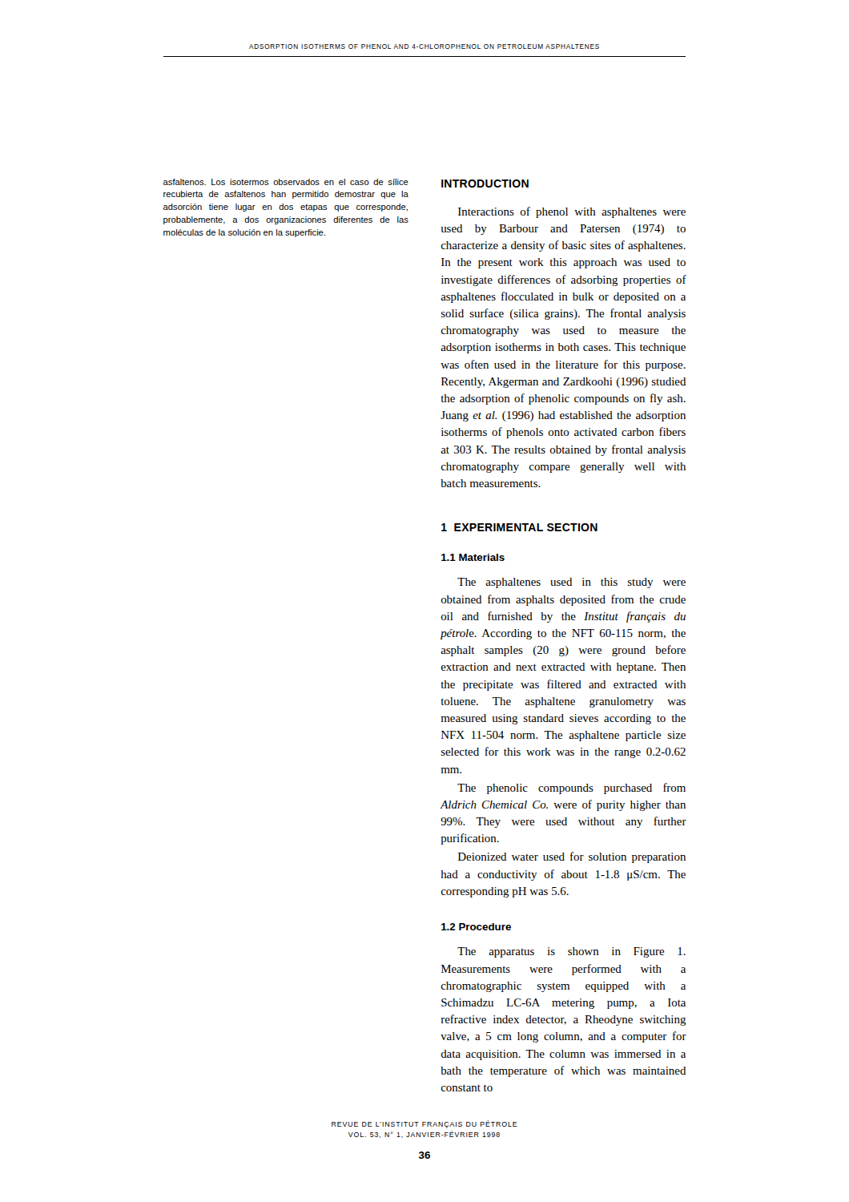ADSORPTION ISOTHERMS OF PHENOL AND 4-CHLOROPHENOL ON PETROLEUM ASPHALTENES
asfaltenos. Los isotermos observados en el caso de sílice recubierta de asfaltenos han permitido demostrar que la adsorción tiene lugar en dos etapas que corresponde, probablemente, a dos organizaciones diferentes de las moléculas de la solución en la superficie.
INTRODUCTION
Interactions of phenol with asphaltenes were used by Barbour and Patersen (1974) to characterize a density of basic sites of asphaltenes. In the present work this approach was used to investigate differences of adsorbing properties of asphaltenes flocculated in bulk or deposited on a solid surface (silica grains). The frontal analysis chromatography was used to measure the adsorption isotherms in both cases. This technique was often used in the literature for this purpose. Recently, Akgerman and Zardkoohi (1996) studied the adsorption of phenolic compounds on fly ash. Juang et al. (1996) had established the adsorption isotherms of phenols onto activated carbon fibers at 303 K. The results obtained by frontal analysis chromatography compare generally well with batch measurements.
1 EXPERIMENTAL SECTION
1.1 Materials
The asphaltenes used in this study were obtained from asphalts deposited from the crude oil and furnished by the Institut français du pétrole. According to the NFT 60-115 norm, the asphalt samples (20 g) were ground before extraction and next extracted with heptane. Then the precipitate was filtered and extracted with toluene. The asphaltene granulometry was measured using standard sieves according to the NFX 11-504 norm. The asphaltene particle size selected for this work was in the range 0.2-0.62 mm.
The phenolic compounds purchased from Aldrich Chemical Co. were of purity higher than 99%. They were used without any further purification.
Deionized water used for solution preparation had a conductivity of about 1-1.8 μS/cm. The corresponding pH was 5.6.
1.2 Procedure
The apparatus is shown in Figure 1. Measurements were performed with a chromatographic system equipped with a Schimadzu LC-6A metering pump, a Iota refractive index detector, a Rheodyne switching valve, a 5 cm long column, and a computer for data acquisition. The column was immersed in a bath the temperature of which was maintained constant to
REVUE DE L’INSTITUT FRANÇAIS DU PÉTROLE
VOL. 53, N° 1, JANVIER-FÉVRIER 1998
36